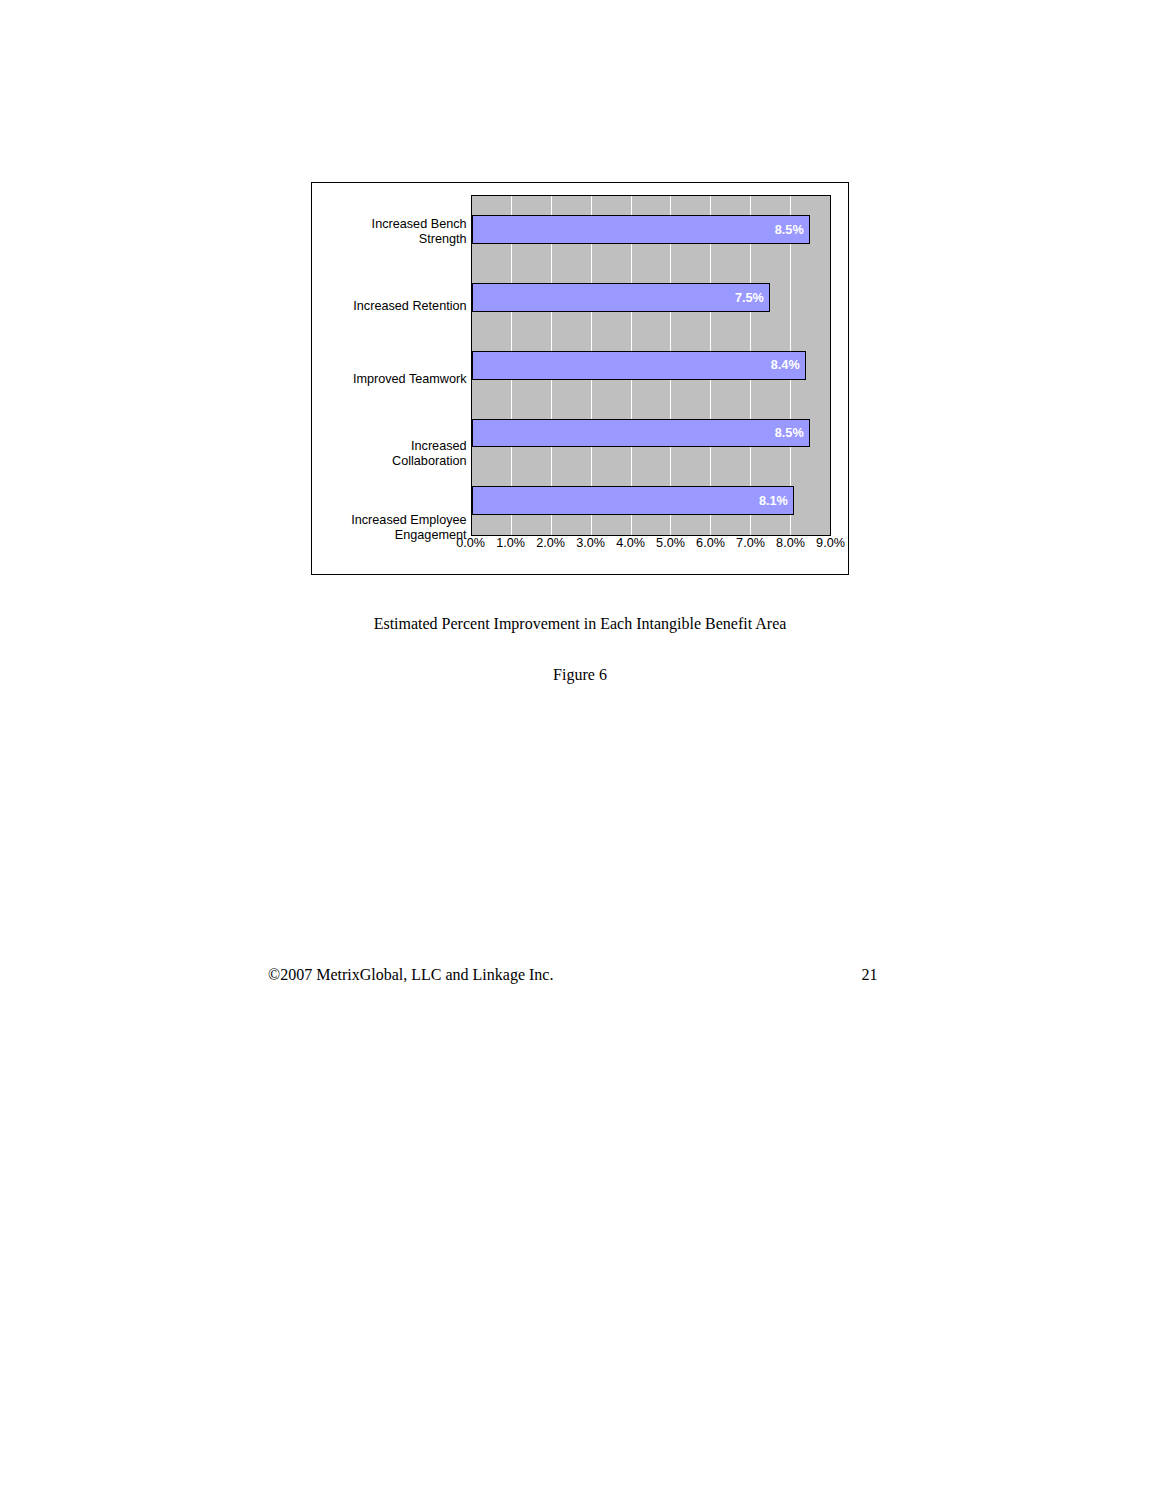Increased Bench
Strength
Increased Retention
Improved Teamwork
Increased
Collaboration
Increased Employee
Engagement
8.5%
7.5%
8.4%
8.5%
8.1%
0.0%
1.0%
2.0%
3.0%
4.0%
5.0%
6.0%
7.0%
8.0%
9.0%
Estimated Percent Improvement in Each Intangible Benefit Area
Figure 6
©2007 MetrixGlobal, LLC and Linkage Inc.
21